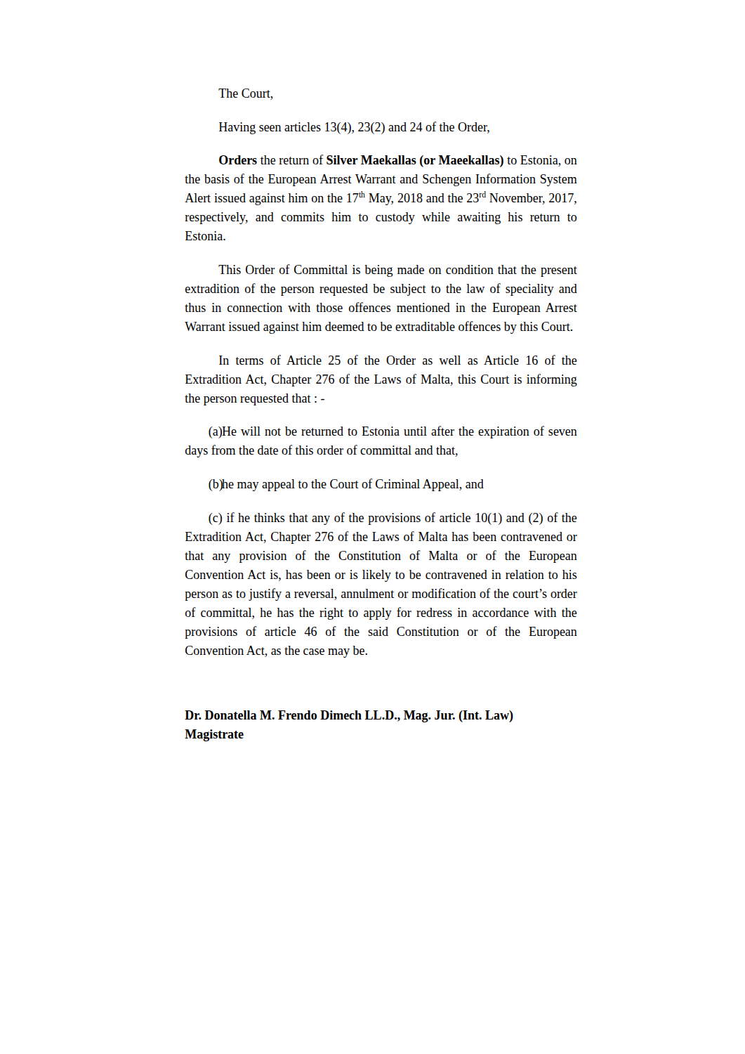The Court,
Having seen articles 13(4), 23(2) and 24 of the Order,
Orders the return of Silver Maekallas (or Maeekallas) to Estonia, on the basis of the European Arrest Warrant and Schengen Information System Alert issued against him on the 17th May, 2018 and the 23rd November, 2017, respectively, and commits him to custody while awaiting his return to Estonia.
This Order of Committal is being made on condition that the present extradition of the person requested be subject to the law of speciality and thus in connection with those offences mentioned in the European Arrest Warrant issued against him deemed to be extraditable offences by this Court.
In terms of Article 25 of the Order as well as Article 16 of the Extradition Act, Chapter 276 of the Laws of Malta, this Court is informing the person requested that : -
(a) He will not be returned to Estonia until after the expiration of seven days from the date of this order of committal and that,
(b) he may appeal to the Court of Criminal Appeal, and
(c) if he thinks that any of the provisions of article 10(1) and (2) of the Extradition Act, Chapter 276 of the Laws of Malta has been contravened or that any provision of the Constitution of Malta or of the European Convention Act is, has been or is likely to be contravened in relation to his person as to justify a reversal, annulment or modification of the court’s order of committal, he has the right to apply for redress in accordance with the provisions of article 46 of the said Constitution or of the European Convention Act, as the case may be.
Dr. Donatella M. Frendo Dimech LL.D., Mag. Jur. (Int. Law)
Magistrate